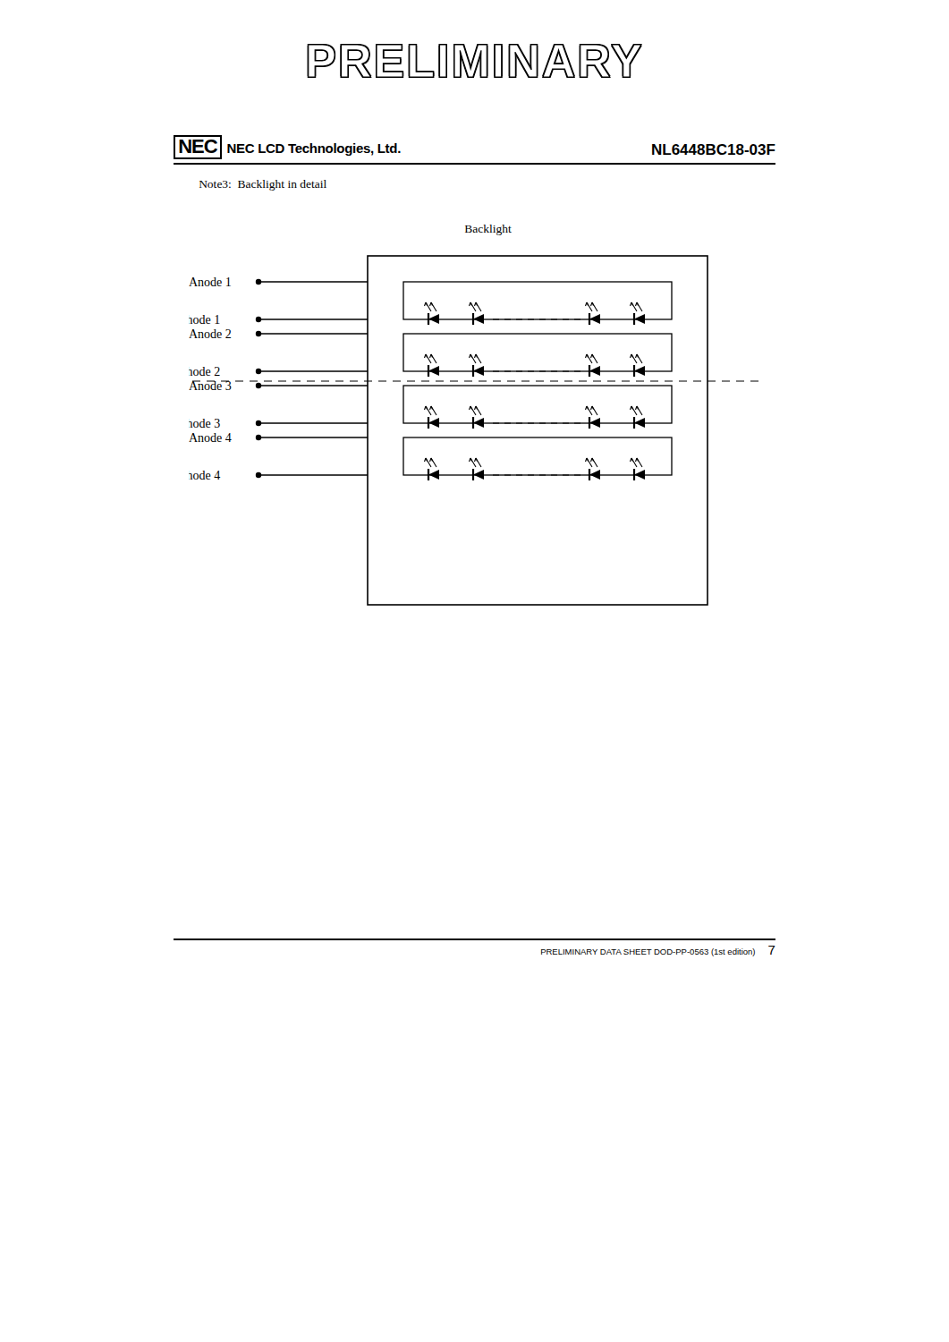PRELIMINARY
NEC NEC LCD Technologies, Ltd.
NL6448BC18-03F
Note3: Backlight in detail
Backlight
Anode 1 Cathode 1 Anode 2 Cathode 2 Anode 3 Cathode 3 Anode 4 Cathode 4
PRELIMINARY DATA SHEET DOD-PP-0563 (1st edition) 7